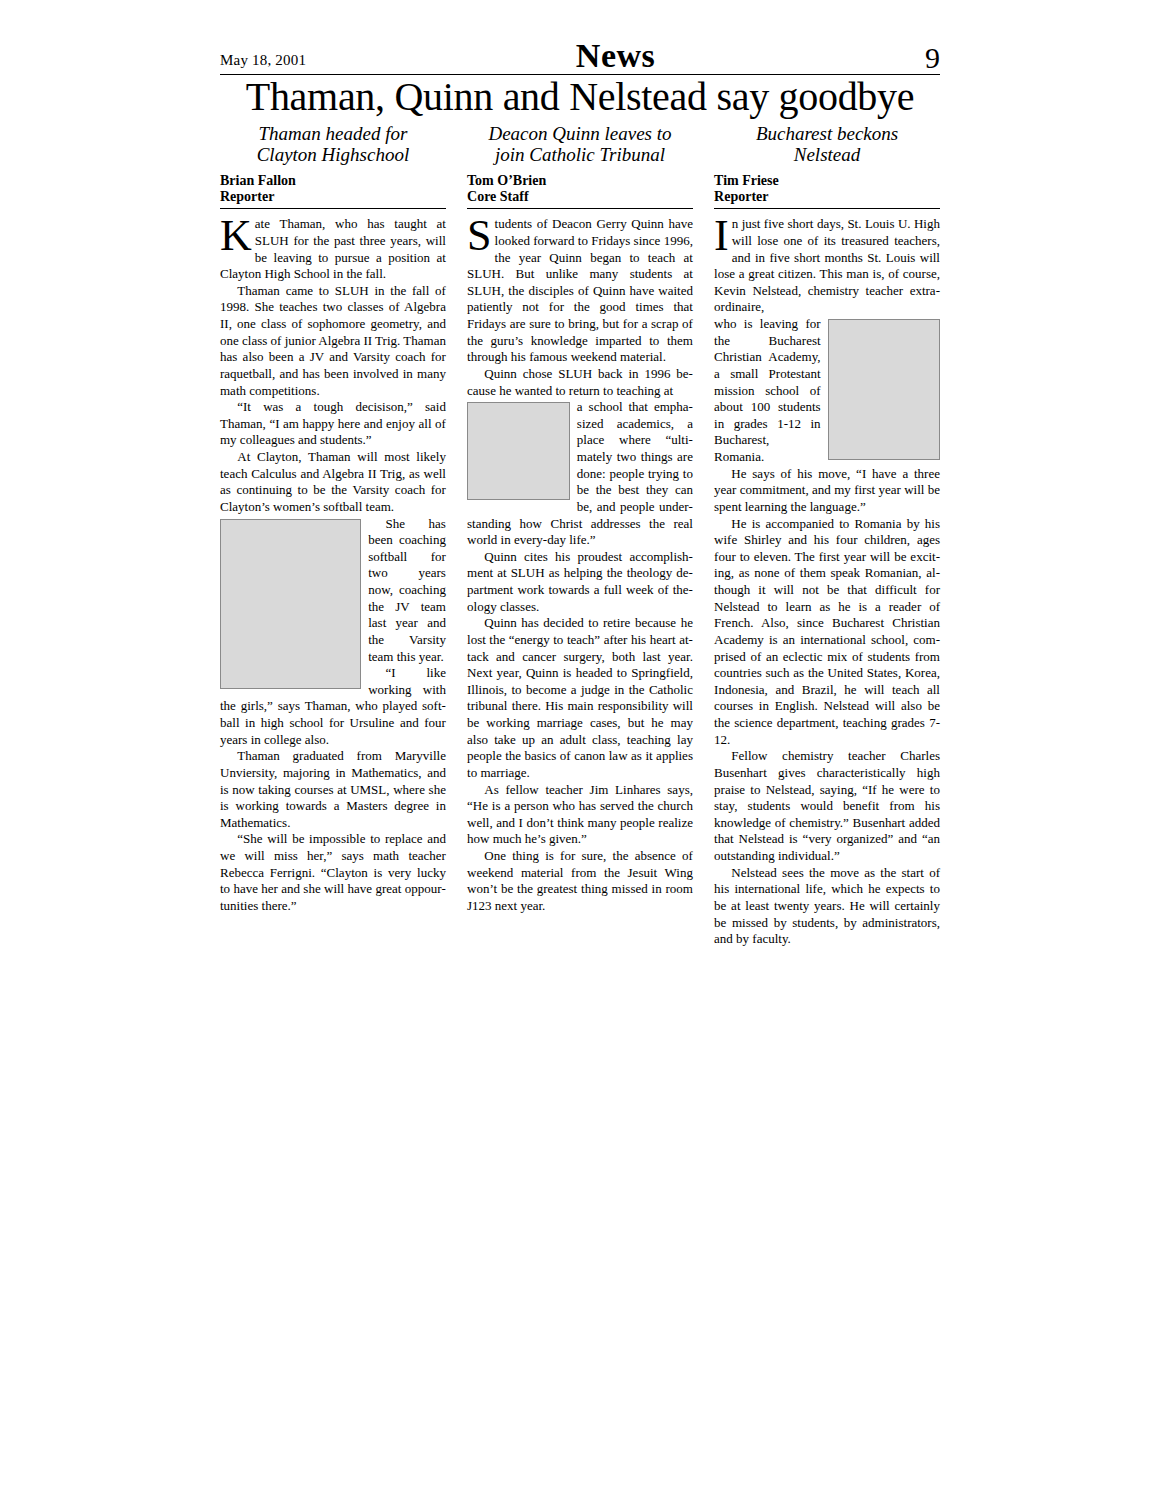May 18, 2001
News
9
Thaman, Quinn and Nelstead say goodbye
Thaman headed for
Clayton Highschool
Brian Fallon
Reporter
Kate Thaman, who has taught at SLUH for the past three years, will be leaving to pursue a position at Clayton High School in the fall.
Thaman came to SLUH in the fall of 1998. She teaches two classes of Algebra II, one class of sophomore geometry, and one class of junior Algebra II Trig. Thaman has also been a JV and Varsity coach for raquetball, and has been involved in many math competitions.
“It was a tough decisison,” said Thaman, “I am happy here and enjoy all of my colleagues and students.”
At Clayton, Thaman will most likely teach Calculus and Algebra II Trig, as well as continuing to be the Varsity coach for Clayton’s women’s softball team.
She has been coaching softball for two years now, coaching the JV team last year and the Varsity team this year.
“I like working with the girls,” says Thaman, who played softball in high school for Ursuline and four years in college also.
Thaman graduated from Maryville Unviersity, majoring in Mathematics, and is now taking courses at UMSL, where she is working towards a Masters degree in Mathematics.
“She will be impossible to replace and we will miss her,” says math teacher Rebecca Ferrigni. “Clayton is very lucky to have her and she will have great oppourtunities there.”
Deacon Quinn leaves to
join Catholic Tribunal
Tom O’Brien
Core Staff
Students of Deacon Gerry Quinn have looked forward to Fridays since 1996, the year Quinn began to teach at SLUH. But unlike many students at SLUH, the disciples of Quinn have waited patiently not for the good times that Fridays are sure to bring, but for a scrap of the guru’s knowledge imparted to them through his famous weekend material.
Quinn chose SLUH back in 1996 because he wanted to return to teaching at
a school that emphasized academics, a place where “ultimately two things are done: people trying to be the best they can be, and people understanding how Christ addresses the real world in every-day life.”
Quinn cites his proudest accomplishment at SLUH as helping the theology department work towards a full week of theology classes.
Quinn has decided to retire because he lost the “energy to teach” after his heart attack and cancer surgery, both last year. Next year, Quinn is headed to Springfield, Illinois, to become a judge in the Catholic tribunal there. His main responsibility will be working marriage cases, but he may also take up an adult class, teaching lay people the basics of canon law as it applies to marriage.
As fellow teacher Jim Linhares says, “He is a person who has served the church well, and I don’t think many people realize how much he’s given.”
One thing is for sure, the absence of weekend material from the Jesuit Wing won’t be the greatest thing missed in room J123 next year.
Bucharest beckons
Nelstead
Tim Friese
Reporter
In just five short days, St. Louis U. High will lose one of its treasured teachers, and in five short months St. Louis will lose a great citizen. This man is, of course, Kevin Nelstead, chemistry teacher extra-ordinaire,
who is leaving for the Bucharest Christian Academy, a small Protestant mission school of about 100 students in grades 1-12 in Bucharest, Romania.
He says of his move, “I have a three year commitment, and my first year will be spent learning the language.”
He is accompanied to Romania by his wife Shirley and his four children, ages four to eleven. The first year will be exciting, as none of them speak Romanian, although it will not be that difficult for Nelstead to learn as he is a reader of French. Also, since Bucharest Christian Academy is an international school, comprised of an eclectic mix of students from countries such as the United States, Korea, Indonesia, and Brazil, he will teach all courses in English. Nelstead will also be the science department, teaching grades 7-12.
Fellow chemistry teacher Charles Busenhart gives characteristically high praise to Nelstead, saying, “If he were to stay, students would benefit from his knowledge of chemistry.” Busenhart added that Nelstead is “very organized” and “an outstanding individual.”
Nelstead sees the move as the start of his international life, which he expects to be at least twenty years. He will certainly be missed by students, by administrators, and by faculty.